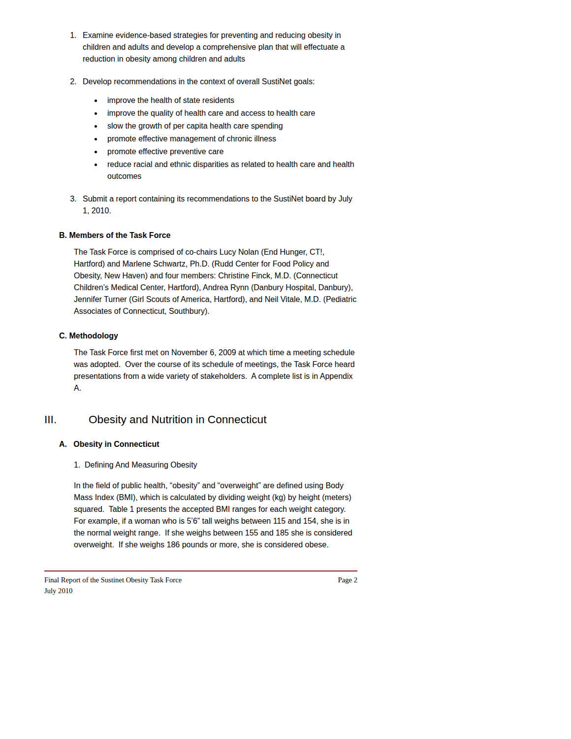Examine evidence-based strategies for preventing and reducing obesity in children and adults and develop a comprehensive plan that will effectuate a reduction in obesity among children and adults
Develop recommendations in the context of overall SustiNet goals:
improve the health of state residents
improve the quality of health care and access to health care
slow the growth of per capita health care spending
promote effective management of chronic illness
promote effective preventive care
reduce racial and ethnic disparities as related to health care and health outcomes
Submit a report containing its recommendations to the SustiNet board by July 1, 2010.
B. Members of the Task Force
The Task Force is comprised of co-chairs Lucy Nolan (End Hunger, CT!, Hartford) and Marlene Schwartz, Ph.D. (Rudd Center for Food Policy and Obesity, New Haven) and four members: Christine Finck, M.D. (Connecticut Children’s Medical Center, Hartford), Andrea Rynn (Danbury Hospital, Danbury), Jennifer Turner (Girl Scouts of America, Hartford), and Neil Vitale, M.D. (Pediatric Associates of Connecticut, Southbury).
C. Methodology
The Task Force first met on November 6, 2009 at which time a meeting schedule was adopted. Over the course of its schedule of meetings, the Task Force heard presentations from a wide variety of stakeholders. A complete list is in Appendix A.
III. Obesity and Nutrition in Connecticut
A. Obesity in Connecticut
1. Defining And Measuring Obesity
In the field of public health, “obesity” and “overweight” are defined using Body Mass Index (BMI), which is calculated by dividing weight (kg) by height (meters) squared. Table 1 presents the accepted BMI ranges for each weight category. For example, if a woman who is 5’6” tall weighs between 115 and 154, she is in the normal weight range. If she weighs between 155 and 185 she is considered overweight. If she weighs 186 pounds or more, she is considered obese.
Final Report of the Sustinet Obesity Task Force
July 2010
Page 2